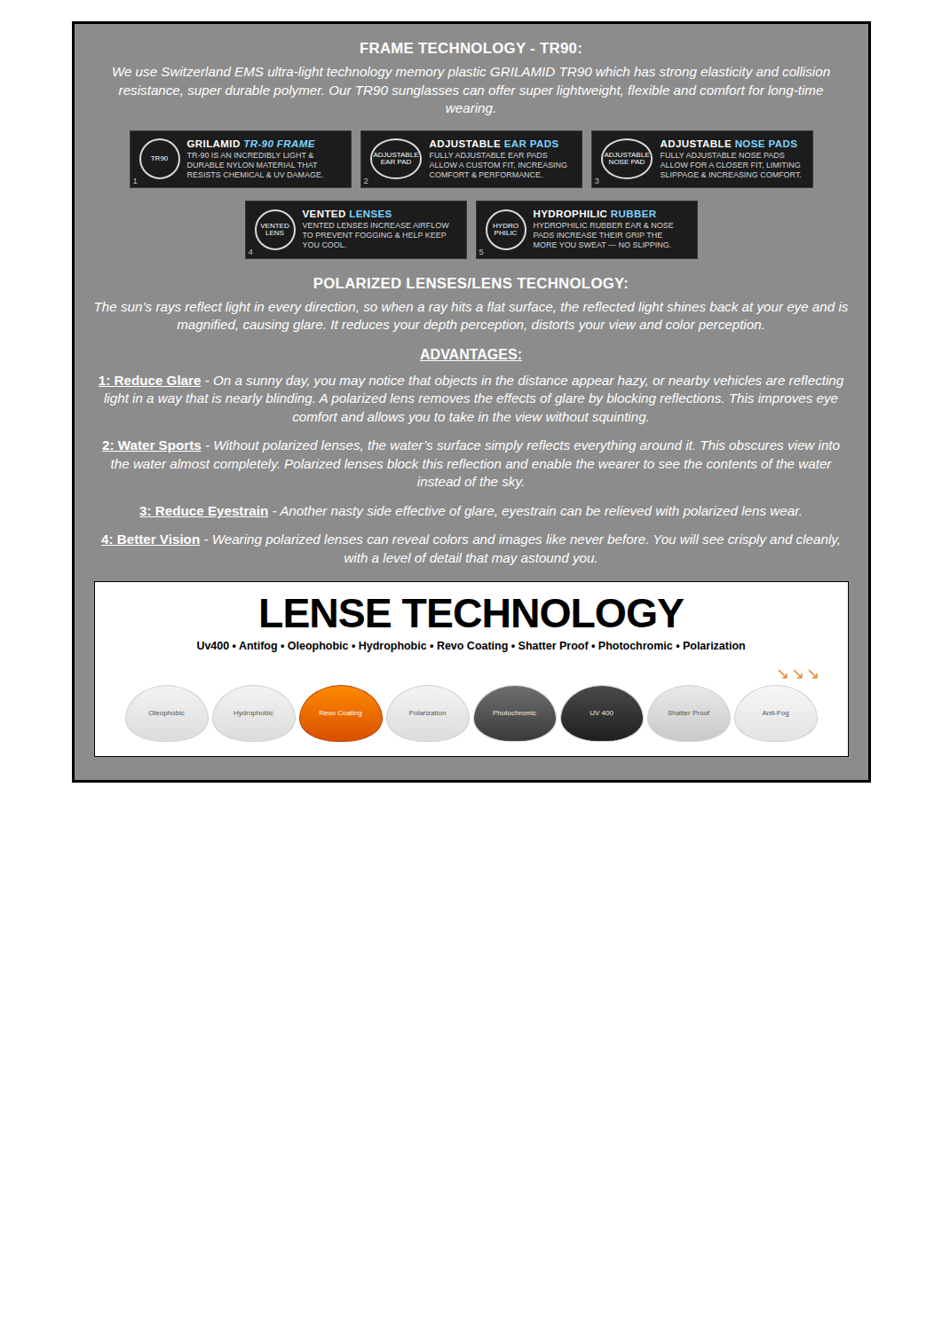FRAME TECHNOLOGY - TR90:
We use Switzerland EMS ultra-light technology memory plastic GRILAMID TR90 which has strong elasticity and collision resistance, super durable polymer. Our TR90 sunglasses can offer super lightweight, flexible and comfort for long-time wearing.
1
TR90
GRILAMID TR-90 FRAME
TR-90 is an incredibly light & durable nylon material that resists chemical & UV damage.
2
ADJUSTABLE
EAR PAD
ADJUSTABLE EAR PADS
Fully adjustable ear pads allow a custom fit, increasing comfort & performance.
3
ADJUSTABLE
NOSE PAD
ADJUSTABLE NOSE PADS
Fully adjustable nose pads allow for a closer fit, limiting slippage & increasing comfort.
4
VENTED
LENS
VENTED LENSES
Vented lenses increase airflow to prevent fogging & help keep you cool.
5
HYDRO
PHILIC
HYDROPHILIC RUBBER
Hydrophilic rubber ear & nose pads increase their grip the more you sweat — no slipping.
POLARIZED LENSES/LENS TECHNOLOGY:
The sun’s rays reflect light in every direction, so when a ray hits a flat surface, the reflected light shines back at your eye and is magnified, causing glare. It reduces your depth perception, distorts your view and color perception.
ADVANTAGES:
1: Reduce Glare - On a sunny day, you may notice that objects in the distance appear hazy, or nearby vehicles are reflecting light in a way that is nearly blinding. A polarized lens removes the effects of glare by blocking reflections. This improves eye comfort and allows you to take in the view without squinting.
2: Water Sports - Without polarized lenses, the water’s surface simply reflects everything around it. This obscures view into the water almost completely. Polarized lenses block this reflection and enable the wearer to see the contents of the water instead of the sky.
3: Reduce Eyestrain - Another nasty side effective of glare, eyestrain can be relieved with polarized lens wear.
4: Better Vision - Wearing polarized lenses can reveal colors and images like never before. You will see crisply and cleanly, with a level of detail that may astound you.
LENSE TECHNOLOGY
Uv400 • Antifog • Oleophobic • Hydrophobic • Revo Coating • Shatter Proof • Photochromic • Polarization
↘↘↘
Oleophobic
Hydrophobic
Revo Coating
Polarization
Photochromic
UV 400
Shatter Proof
Anti-Fog